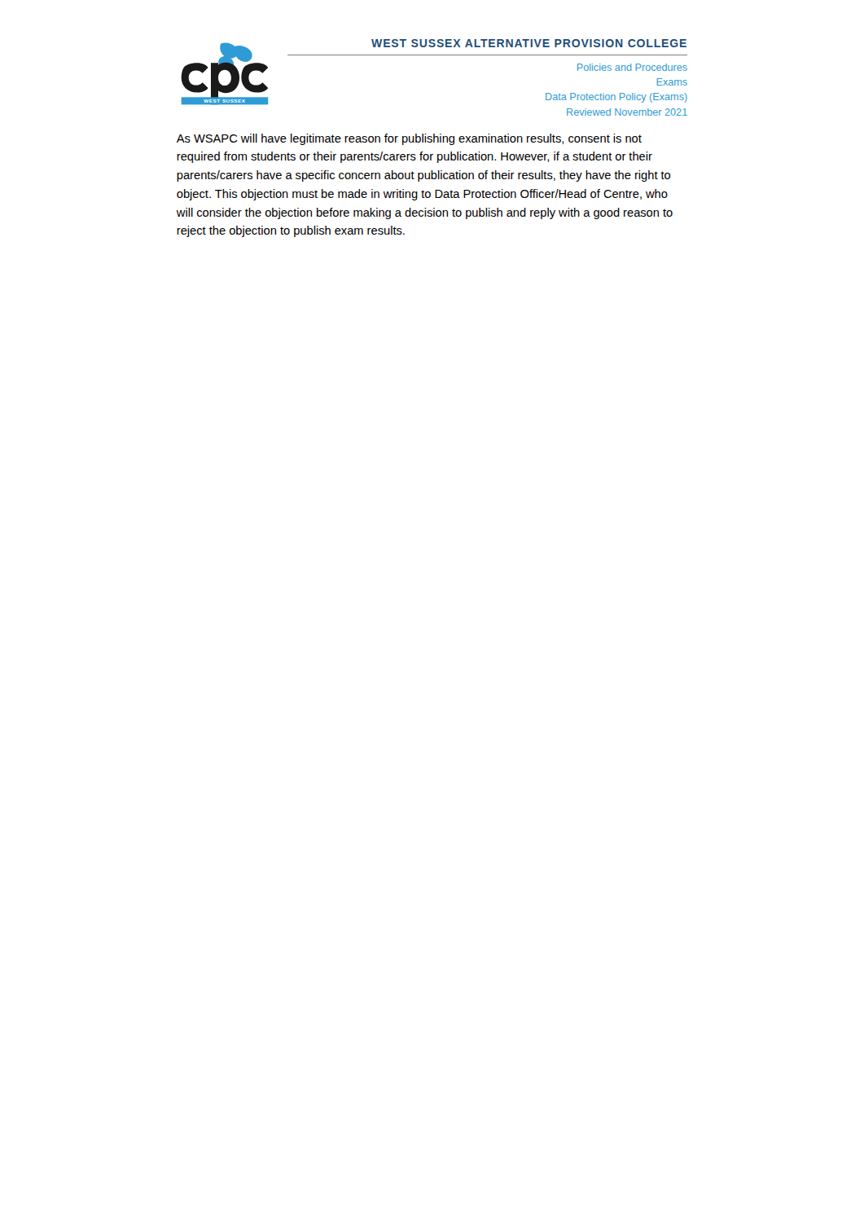WEST SUSSEX
West Sussex Alternative Provision College
Policies and Procedures
Exams
Data Protection Policy (Exams)
Reviewed November 2021
As WSAPC will have legitimate reason for publishing examination results, consent is not required from students or their parents/carers for publication. However, if a student or their parents/carers have a specific concern about publication of their results, they have the right to object. This objection must be made in writing to Data Protection Officer/Head of Centre, who will consider the objection before making a decision to publish and reply with a good reason to reject the objection to publish exam results.